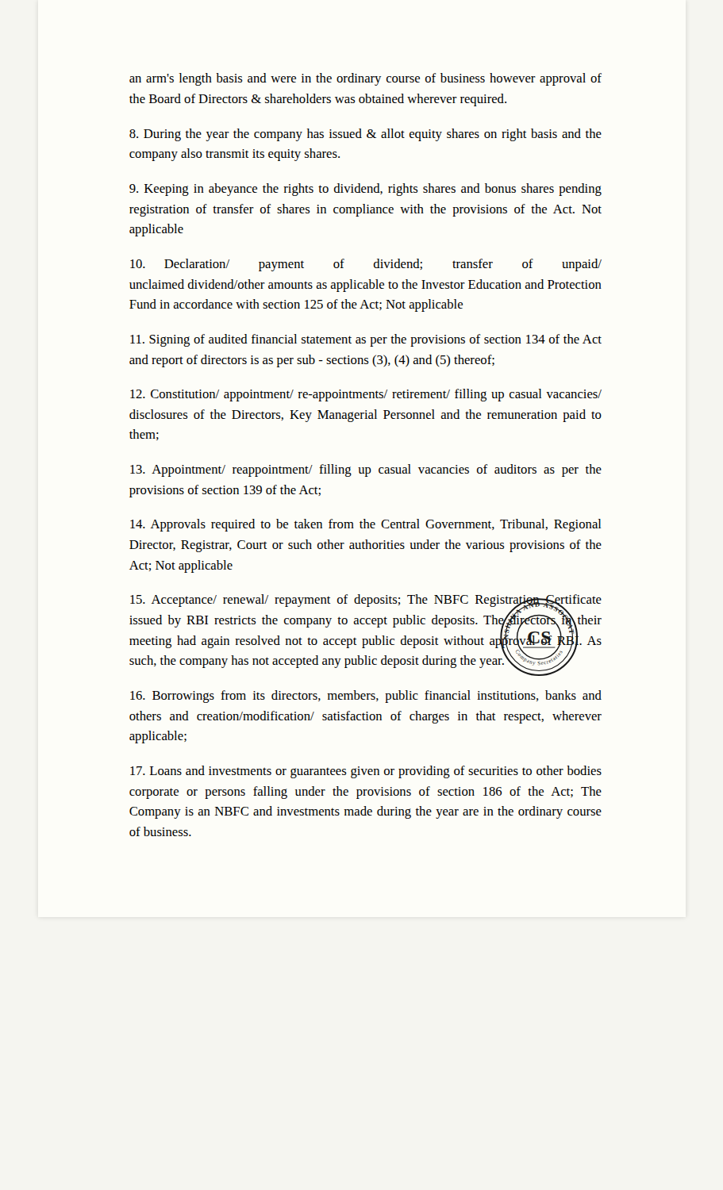an arm's length basis and were in the ordinary course of business however approval of the Board of Directors & shareholders was obtained wherever required.
8. During the year the company has issued & allot equity shares on right basis and the company also transmit its equity shares.
9. Keeping in abeyance the rights to dividend, rights shares and bonus shares pending registration of transfer of shares in compliance with the provisions of the Act. Not applicable
10. Declaration/ payment of dividend; transfer of unpaid/ unclaimed dividend/other amounts as applicable to the Investor Education and Protection Fund in accordance with section 125 of the Act; Not applicable
11. Signing of audited financial statement as per the provisions of section 134 of the Act and report of directors is as per sub - sections (3), (4) and (5) thereof;
12. Constitution/ appointment/ re-appointments/ retirement/ filling up casual vacancies/ disclosures of the Directors, Key Managerial Personnel and the remuneration paid to them;
13. Appointment/ reappointment/ filling up casual vacancies of auditors as per the provisions of section 139 of the Act;
14. Approvals required to be taken from the Central Government, Tribunal, Regional Director, Registrar, Court or such other authorities under the various provisions of the Act; Not applicable
15. Acceptance/ renewal/ repayment of deposits; The NBFC Registration Certificate issued by RBI restricts the company to accept public deposits. The directors in their meeting had again resolved not to accept public deposit without approval of RBI. As such, the company has not accepted any public deposit during the year.
16. Borrowings from its directors, members, public financial institutions, banks and others and creation/modification/ satisfaction of charges in that respect, wherever applicable;
17. Loans and investments or guarantees given or providing of securities to other bodies corporate or persons falling under the provisions of section 186 of the Act; The Company is an NBFC and investments made during the year are in the ordinary course of business.
ANSHIKA AND ASSOCIATES Company Secretaries CS